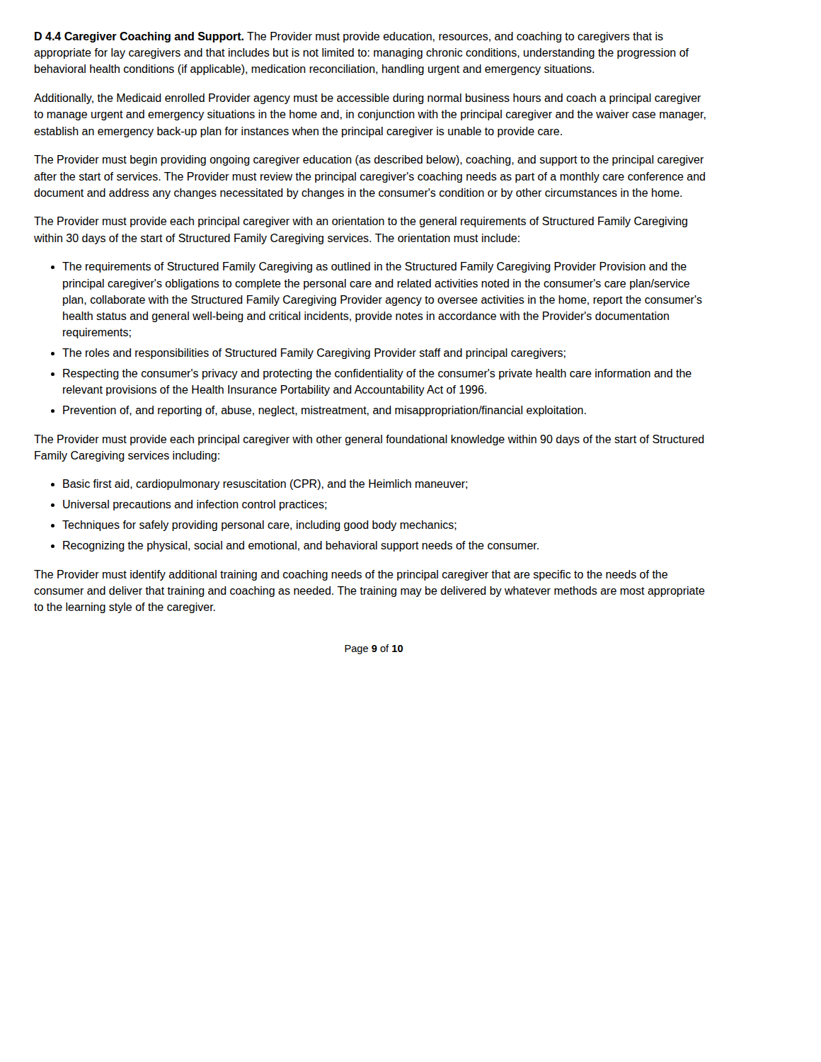D 4.4 Caregiver Coaching and Support. The Provider must provide education, resources, and coaching to caregivers that is appropriate for lay caregivers and that includes but is not limited to: managing chronic conditions, understanding the progression of behavioral health conditions (if applicable), medication reconciliation, handling urgent and emergency situations.
Additionally, the Medicaid enrolled Provider agency must be accessible during normal business hours and coach a principal caregiver to manage urgent and emergency situations in the home and, in conjunction with the principal caregiver and the waiver case manager, establish an emergency back-up plan for instances when the principal caregiver is unable to provide care.
The Provider must begin providing ongoing caregiver education (as described below), coaching, and support to the principal caregiver after the start of services. The Provider must review the principal caregiver's coaching needs as part of a monthly care conference and document and address any changes necessitated by changes in the consumer's condition or by other circumstances in the home.
The Provider must provide each principal caregiver with an orientation to the general requirements of Structured Family Caregiving within 30 days of the start of Structured Family Caregiving services. The orientation must include:
The requirements of Structured Family Caregiving as outlined in the Structured Family Caregiving Provider Provision and the principal caregiver's obligations to complete the personal care and related activities noted in the consumer's care plan/service plan, collaborate with the Structured Family Caregiving Provider agency to oversee activities in the home, report the consumer's health status and general well-being and critical incidents, provide notes in accordance with the Provider's documentation requirements;
The roles and responsibilities of Structured Family Caregiving Provider staff and principal caregivers;
Respecting the consumer's privacy and protecting the confidentiality of the consumer's private health care information and the relevant provisions of the Health Insurance Portability and Accountability Act of 1996.
Prevention of, and reporting of, abuse, neglect, mistreatment, and misappropriation/financial exploitation.
The Provider must provide each principal caregiver with other general foundational knowledge within 90 days of the start of Structured Family Caregiving services including:
Basic first aid, cardiopulmonary resuscitation (CPR), and the Heimlich maneuver;
Universal precautions and infection control practices;
Techniques for safely providing personal care, including good body mechanics;
Recognizing the physical, social and emotional, and behavioral support needs of the consumer.
The Provider must identify additional training and coaching needs of the principal caregiver that are specific to the needs of the consumer and deliver that training and coaching as needed. The training may be delivered by whatever methods are most appropriate to the learning style of the caregiver.
Page 9 of 10